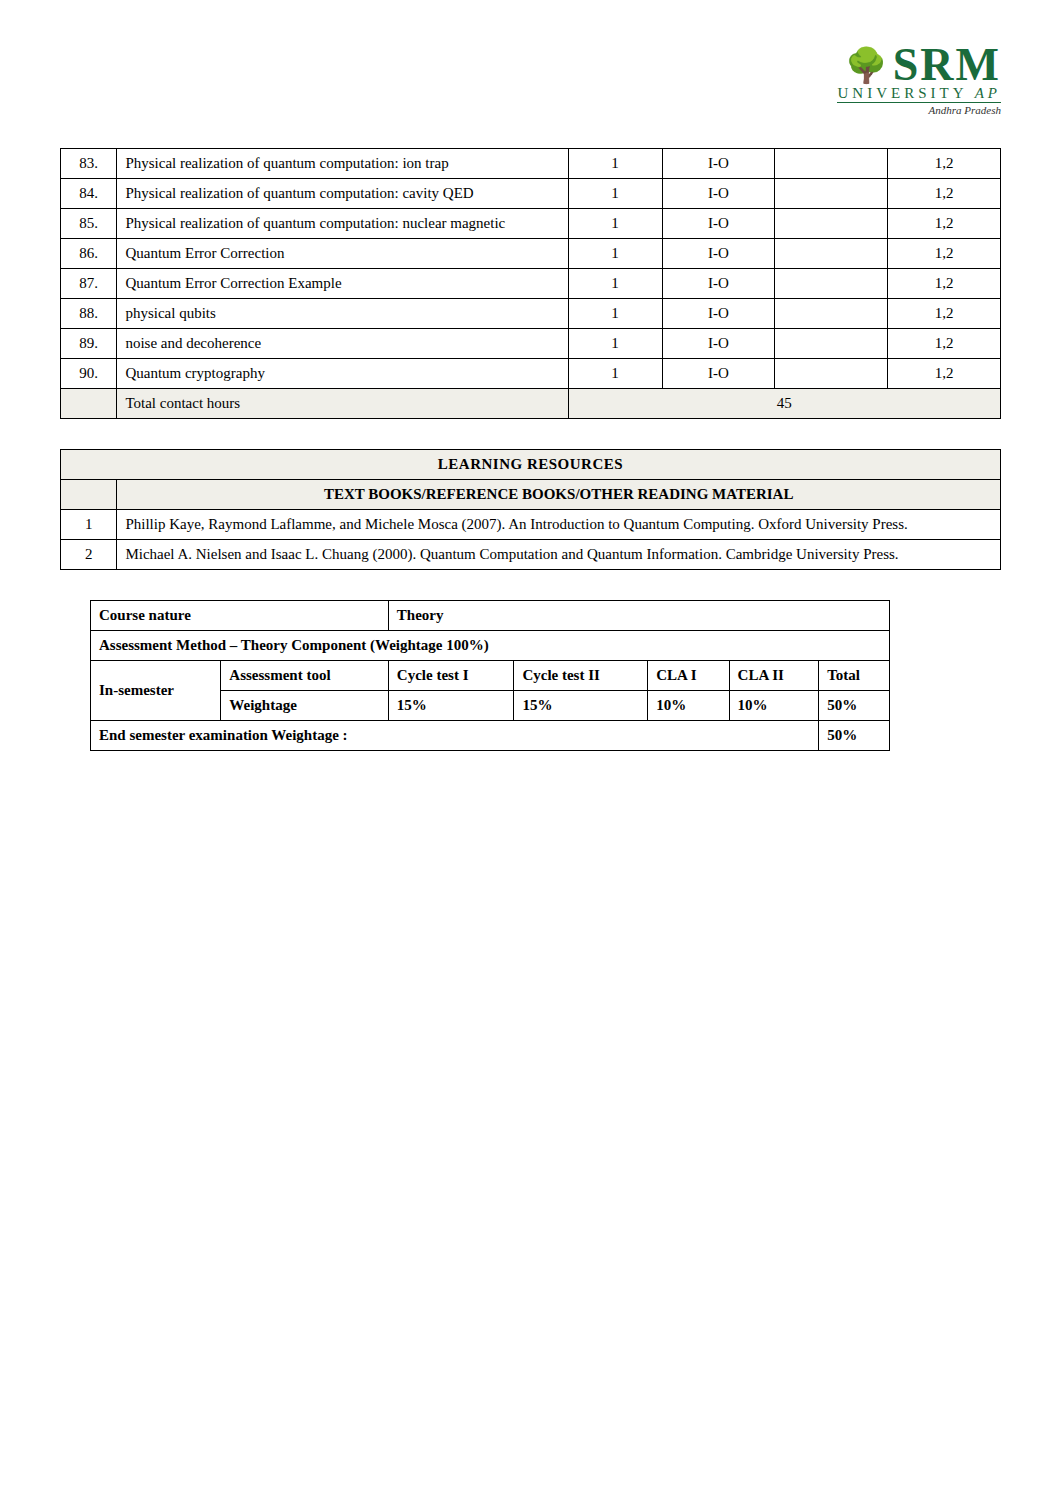🌳 SRM
UNIVERSITY AP
Andhra Pradesh
| 83. | Physical realization of quantum computation: ion trap | 1 | I-O | | 1,2 |
| 84. | Physical realization of quantum computation: cavity QED | 1 | I-O | | 1,2 |
| 85. | Physical realization of quantum computation: nuclear magnetic | 1 | I-O | | 1,2 |
| 86. | Quantum Error Correction | 1 | I-O | | 1,2 |
| 87. | Quantum Error Correction Example | 1 | I-O | | 1,2 |
| 88. | physical qubits | 1 | I-O | | 1,2 |
| 89. | noise and decoherence | 1 | I-O | | 1,2 |
| 90. | Quantum cryptography | 1 | I-O | | 1,2 |
| | Total contact hours | 45 |
| LEARNING RESOURCES |
| | TEXT BOOKS/REFERENCE BOOKS/OTHER READING MATERIAL |
| 1 | Phillip Kaye, Raymond Laflamme, and Michele Mosca (2007). An Introduction to Quantum Computing. Oxford University Press. |
| 2 | Michael A. Nielsen and Isaac L. Chuang (2000). Quantum Computation and Quantum Information. Cambridge University Press. |
| Course nature | Theory |
| Assessment Method – Theory Component (Weightage 100%) |
| In-semester | Assessment tool | Cycle test I | Cycle test II | CLA I | CLA II | Total |
| Weightage | 15% | 15% | 10% | 10% | 50% |
| End semester examination Weightage : | 50% |